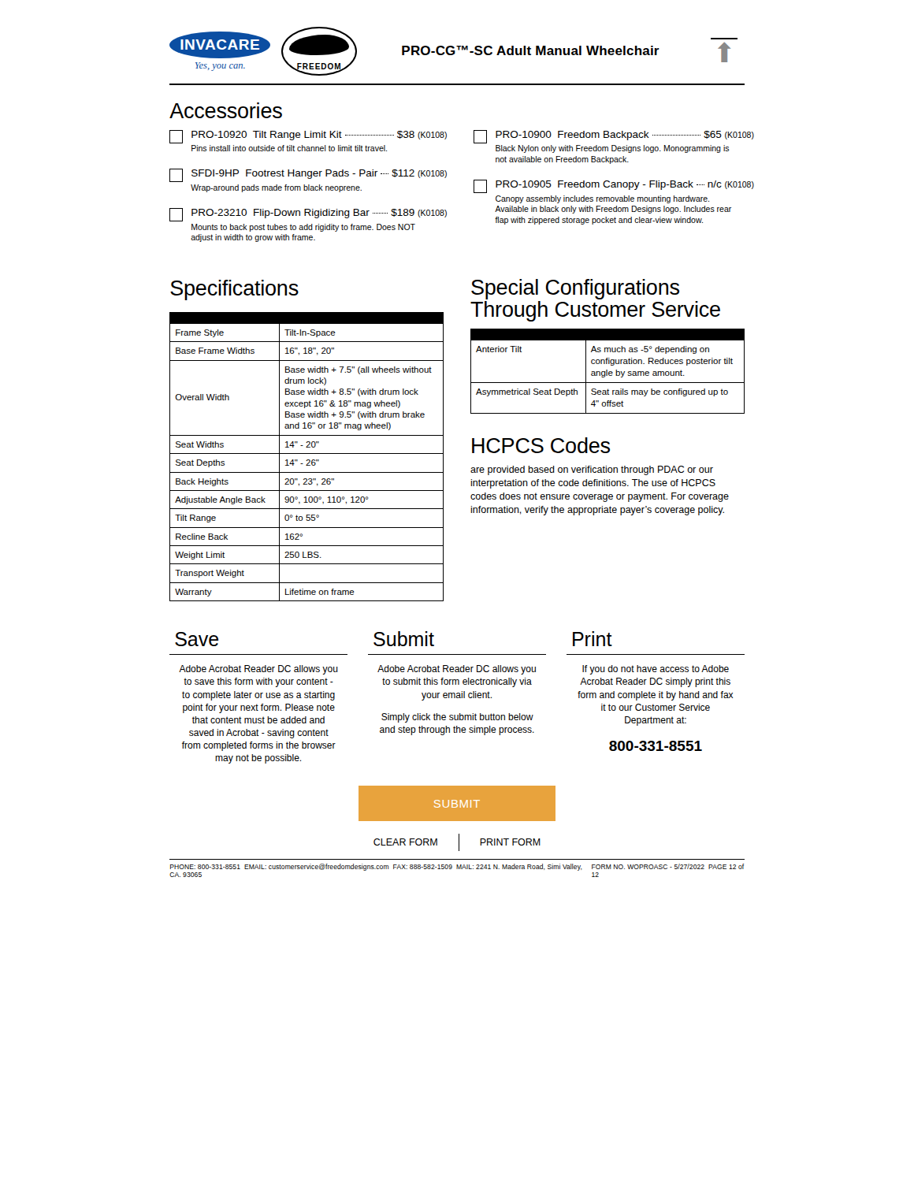INVACARE
Yes, you can.
FREEDOM
PRO-CG™-SC Adult Manual Wheelchair
⬆
Accessories
PRO-10920 Tilt Range Limit Kit $38 (K0108)
Pins install into outside of tilt channel to limit tilt travel.
SFDI-9HP Footrest Hanger Pads - Pair $112 (K0108)
Wrap-around pads made from black neoprene.
PRO-23210 Flip-Down Rigidizing Bar $189 (K0108)
Mounts to back post tubes to add rigidity to frame. Does NOT adjust in width to grow with frame.
PRO-10900 Freedom Backpack $65 (K0108)
Black Nylon only with Freedom Designs logo. Monogramming is not available on Freedom Backpack.
PRO-10905 Freedom Canopy - Flip-Back n/c (K0108)
Canopy assembly includes removable mounting hardware. Available in black only with Freedom Designs logo. Includes rear flap with zippered storage pocket and clear-view window.
Specifications
| Frame Style | Tilt-In-Space |
| Base Frame Widths | 16", 18", 20" |
| Overall Width | Base width + 7.5" (all wheels without drum lock) Base width + 8.5" (with drum lock except 16" & 18" mag wheel) Base width + 9.5" (with drum brake and 16" or 18" mag wheel) |
| Seat Widths | 14" - 20" |
| Seat Depths | 14" - 26" |
| Back Heights | 20", 23", 26" |
| Adjustable Angle Back | 90°, 100°, 110°, 120° |
| Tilt Range | 0° to 55° |
| Recline Back | 162° |
| Weight Limit | 250 LBS. |
| Transport Weight | |
| Warranty | Lifetime on frame |
Special Configurations
Through Customer Service
| Anterior Tilt | As much as -5° depending on configuration. Reduces posterior tilt angle by same amount. |
| Asymmetrical Seat Depth | Seat rails may be configured up to 4" offset |
HCPCS Codes
are provided based on verification through PDAC or our interpretation of the code definitions. The use of HCPCS codes does not ensure coverage or payment. For coverage information, verify the appropriate payer’s coverage policy.
Save
Adobe Acrobat Reader DC allows you to save this form with your content - to complete later or use as a starting point for your next form. Please note that content must be added and saved in Acrobat - saving content from completed forms in the browser may not be possible.
Submit
Adobe Acrobat Reader DC allows you to submit this form electronically via your email client.
Simply click the submit button below and step through the simple process.
Print
If you do not have access to Adobe Acrobat Reader DC simply print this form and complete it by hand and fax it to our Customer Service Department at:
800-331-8551
SUBMIT
CLEAR FORM PRINT FORM
PHONE: 800-331-8551 EMAIL: customerservice@freedomdesigns.com FAX: 888-582-1509 MAIL: 2241 N. Madera Road, Simi Valley, CA. 93065
FORM NO. WOPROASC - 5/27/2022 PAGE 12 of 12